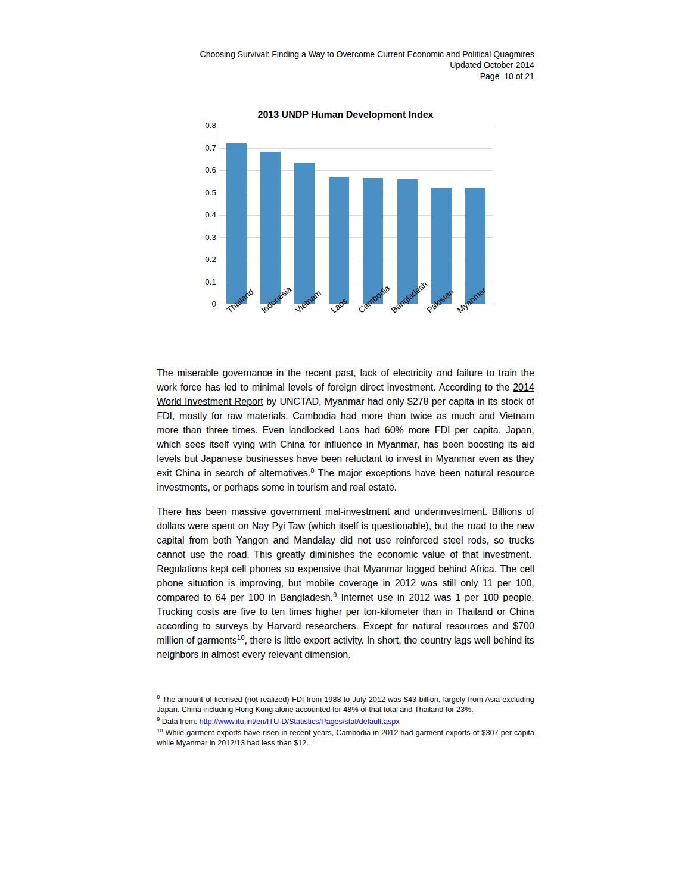Choosing Survival: Finding a Way to Overcome Current Economic and Political Quagmires
Updated October 2014
Page 10 of 21
2013 UNDP Human Development Index
0.8 0.7 0.6 0.5 0.4 0.3 0.2 0.1 0
Thailand Indonesia Vietnam Laos Cambodia Bangladesh Pakistan Myanmar
The miserable governance in the recent past, lack of electricity and failure to train the work force has led to minimal levels of foreign direct investment. According to the 2014 World Investment Report by UNCTAD, Myanmar had only $278 per capita in its stock of FDI, mostly for raw materials. Cambodia had more than twice as much and Vietnam more than three times. Even landlocked Laos had 60% more FDI per capita. Japan, which sees itself vying with China for influence in Myanmar, has been boosting its aid levels but Japanese businesses have been reluctant to invest in Myanmar even as they exit China in search of alternatives.8 The major exceptions have been natural resource investments, or perhaps some in tourism and real estate.
There has been massive government mal-investment and underinvestment. Billions of dollars were spent on Nay Pyi Taw (which itself is questionable), but the road to the new capital from both Yangon and Mandalay did not use reinforced steel rods, so trucks cannot use the road. This greatly diminishes the economic value of that investment. Regulations kept cell phones so expensive that Myanmar lagged behind Africa. The cell phone situation is improving, but mobile coverage in 2012 was still only 11 per 100, compared to 64 per 100 in Bangladesh.9 Internet use in 2012 was 1 per 100 people. Trucking costs are five to ten times higher per ton-kilometer than in Thailand or China according to surveys by Harvard researchers. Except for natural resources and $700 million of garments10, there is little export activity. In short, the country lags well behind its neighbors in almost every relevant dimension.
8 The amount of licensed (not realized) FDI from 1988 to July 2012 was $43 billion, largely from Asia excluding Japan. China including Hong Kong alone accounted for 48% of that total and Thailand for 23%.
9 Data from: http://www.itu.int/en/ITU-D/Statistics/Pages/stat/default.aspx
10 While garment exports have risen in recent years, Cambodia in 2012 had garment exports of $307 per capita while Myanmar in 2012/13 had less than $12.